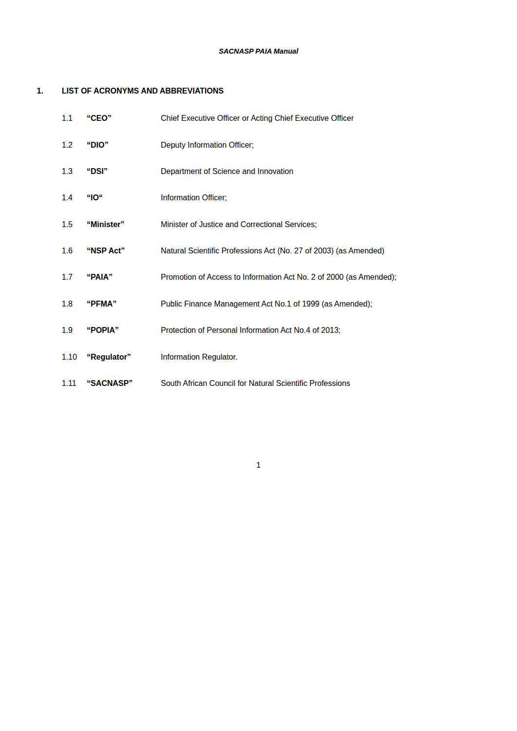SACNASP PAIA Manual
1. LIST OF ACRONYMS AND ABBREVIATIONS
1.1
“CEO”
Chief Executive Officer or Acting Chief Executive Officer
1.2
“DIO”
Deputy Information Officer;
1.3
“DSI”
Department of Science and Innovation
1.4
“IO“
Information Officer;
1.5
“Minister”
Minister of Justice and Correctional Services;
1.6
“NSP Act”
Natural Scientific Professions Act (No. 27 of 2003) (as Amended)
1.7
“PAIA”
Promotion of Access to Information Act No. 2 of 2000 (as Amended);
1.8
“PFMA”
Public Finance Management Act No.1 of 1999 (as Amended);
1.9
“POPIA”
Protection of Personal Information Act No.4 of 2013;
1.10
“Regulator”
Information Regulator.
1.11
“SACNASP”
South African Council for Natural Scientific Professions
1